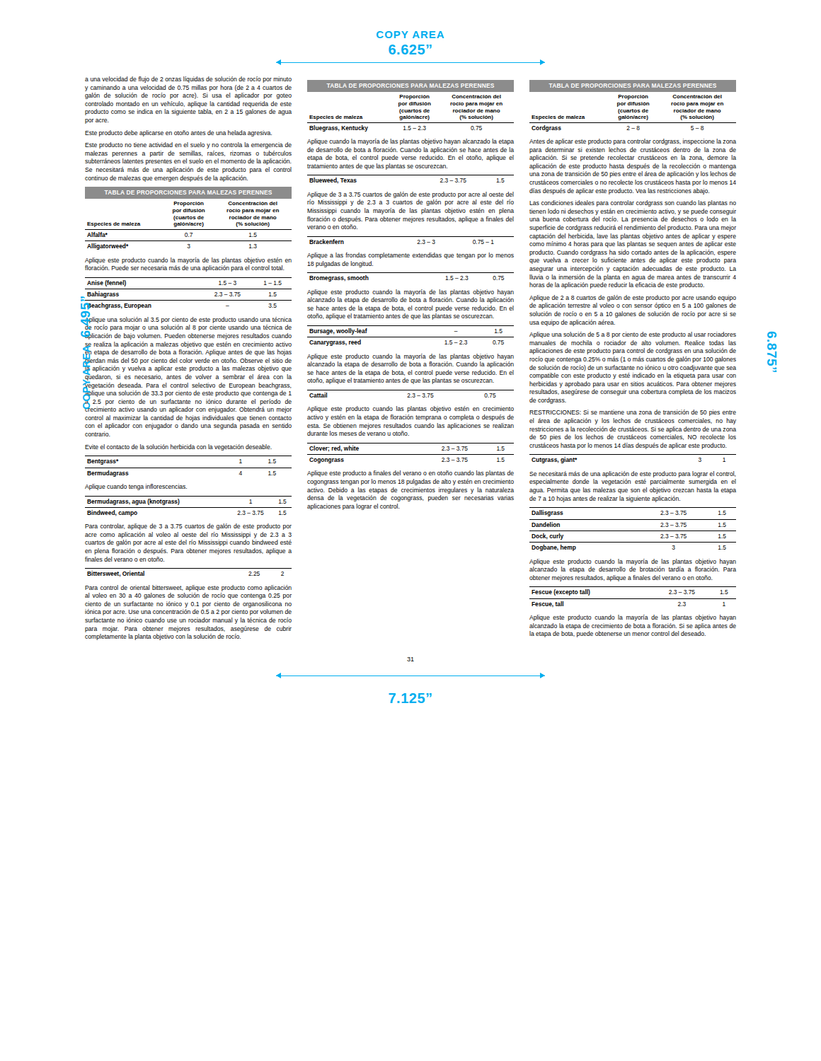COPY AREA
6.625”
COPY AREA 6.495”
6.875”
a una velocidad de flujo de 2 onzas líquidas de solución de rocío por minuto y caminando a una velocidad de 0.75 millas por hora (de 2 a 4 cuartos de galón de solución de rocío por acre). Si usa el aplicador por goteo controlado montado en un vehículo, aplique la cantidad requerida de este producto como se indica en la siguiente tabla, en 2 a 15 galones de agua por acre.
Este producto debe aplicarse en otoño antes de una helada agresiva.
Este producto no tiene actividad en el suelo y no controla la emergencia de malezas perennes a partir de semillas, raíces, rizomas o tubérculos subterráneos latentes presentes en el suelo en el momento de la aplicación. Se necesitará más de una aplicación de este producto para el control continuo de malezas que emergen después de la aplicación.
TABLA DE PROPORCIONES PARA MALEZAS PERENNES
| Especies de maleza | Proporción por difusión (cuartos de galón/acre) | Concentración del rocío para mojar en rociador de mano (% solución) |
| --- | --- | --- |
| Alfalfa* | 0.7 | 1.5 |
| Alligatorweed* | 3 | 1.3 |
Aplique este producto cuando la mayoría de las plantas objetivo estén en floración. Puede ser necesaria más de una aplicación para el control total.
| Anise (fennel) | 1.5 – 3 | 1 – 1.5 |
| Bahiagrass | 2.3 – 3.75 | 1.5 |
| Beachgrass, European | – | 3.5 |
Aplique una solución al 3.5 por ciento de este producto usando una técnica de rocío para mojar o una solución al 8 por ciente usando una técnica de aplicación de bajo volumen. Pueden obtenerse mejores resultados cuando se realiza la aplicación a malezas objetivo que estén en crecimiento activo en etapa de desarrollo de bota a floración. Aplique antes de que las hojas pierdan más del 50 por ciento del color verde en otoño. Observe el sitio de la aplicación y vuelva a aplicar este producto a las malezas objetivo que quedaron, si es necesario, antes de volver a sembrar el área con la vegetación deseada. Para el control selectivo de European beachgrass, aplique una solución de 33.3 por ciento de este producto que contenga de 1 a 2.5 por ciento de un surfactante no iónico durante el período de crecimiento activo usando un aplicador con enjugador. Obtendrá un mejor control al maximizar la cantidad de hojas individuales que tienen contacto con el aplicador con enjugador o dando una segunda pasada en sentido contrario.
Evite el contacto de la solución herbicida con la vegetación deseable.
| Bentgrass* | 1 | 1.5 |
| Bermudagrass | 4 | 1.5 |
Aplique cuando tenga inflorescencias.
| Bermudagrass, agua (knotgrass) | 1 | 1.5 |
| Bindweed, campo | 2.3 – 3.75 | 1.5 |
Para controlar, aplique de 3 a 3.75 cuartos de galón de este producto por acre como aplicación al voleo al oeste del río Mississippi y de 2.3 a 3 cuartos de galón por acre al este del río Mississippi cuando bindweed esté en plena floración o después. Para obtener mejores resultados, aplique a finales del verano o en otoño.
| Bittersweet, Oriental | 2.25 | 2 |
Para control de oriental bittersweet, aplique este producto como aplicación al voleo en 30 a 40 galones de solución de rocío que contenga 0.25 por ciento de un surfactante no iónico y 0.1 por ciento de organosilicona no iónica por acre. Use una concentración de 0.5 a 2 por ciento por volumen de surfactante no iónico cuando use un rociador manual y la técnica de rocío para mojar. Para obtener mejores resultados, asegúrese de cubrir completamente la planta objetivo con la solución de rocío.
TABLA DE PROPORCIONES PARA MALEZAS PERENNES
| Especies de maleza | Proporción por difusión (cuartos de galón/acre) | Concentración del rocío para mojar en rociador de mano (% solución) |
| --- | --- | --- |
| Bluegrass, Kentucky | 1.5 – 2.3 | 0.75 |
Aplique cuando la mayoría de las plantas objetivo hayan alcanzado la etapa de desarrollo de bota a floración. Cuando la aplicación se hace antes de la etapa de bota, el control puede verse reducido. En el otoño, aplique el tratamiento antes de que las plantas se oscurezcan.
| Blueweed, Texas | 2.3 – 3.75 | 1.5 |
Aplique de 3 a 3.75 cuartos de galón de este producto por acre al oeste del río Mississippi y de 2.3 a 3 cuartos de galón por acre al este del río Mississippi cuando la mayoría de las plantas objetivo estén en plena floración o después. Para obtener mejores resultados, aplique a finales del verano o en otoño.
| Brackenfern | 2.3 – 3 | 0.75 – 1 |
Aplique a las frondas completamente extendidas que tengan por lo menos 18 pulgadas de longitud.
| Bromegrass, smooth | 1.5 – 2.3 | 0.75 |
Aplique este producto cuando la mayoría de las plantas objetivo hayan alcanzado la etapa de desarrollo de bota a floración. Cuando la aplicación se hace antes de la etapa de bota, el control puede verse reducido. En el otoño, aplique el tratamiento antes de que las plantas se oscurezcan.
| Bursage, woolly-leaf | – | 1.5 |
| Canarygrass, reed | 1.5 – 2.3 | 0.75 |
Aplique este producto cuando la mayoría de las plantas objetivo hayan alcanzado la etapa de desarrollo de bota a floración. Cuando la aplicación se hace antes de la etapa de bota, el control puede verse reducido. En el otoño, aplique el tratamiento antes de que las plantas se oscurezcan.
| Cattail | 2.3 – 3.75 | 0.75 |
Aplique este producto cuando las plantas objetivo estén en crecimiento activo y estén en la etapa de floración temprana o completa o después de esta. Se obtienen mejores resultados cuando las aplicaciones se realizan durante los meses de verano u otoño.
| Clover; red, white | 2.3 – 3.75 | 1.5 |
| Cogongrass | 2.3 – 3.75 | 1.5 |
Aplique este producto a finales del verano o en otoño cuando las plantas de cogongrass tengan por lo menos 18 pulgadas de alto y estén en crecimiento activo. Debido a las etapas de crecimientos irregulares y la naturaleza densa de la vegetación de cogongrass, pueden ser necesarias varias aplicaciones para lograr el control.
TABLA DE PROPORCIONES PARA MALEZAS PERENNES
| Especies de maleza | Proporción por difusión (cuartos de galón/acre) | Concentración del rocío para mojar en rociador de mano (% solución) |
| --- | --- | --- |
| Cordgrass | 2 – 8 | 5 – 8 |
Antes de aplicar este producto para controlar cordgrass, inspeccione la zona para determinar si existen lechos de crustáceos dentro de la zona de aplicación. Si se pretende recolectar crustáceos en la zona, demore la aplicación de este producto hasta después de la recolección o mantenga una zona de transición de 50 pies entre el área de aplicación y los lechos de crustáceos comerciales o no recolecte los crustáceos hasta por lo menos 14 días después de aplicar este producto. Vea las restricciones abajo.
Las condiciones ideales para controlar cordgrass son cuando las plantas no tienen lodo ni desechos y están en crecimiento activo, y se puede conseguir una buena cobertura del rocío. La presencia de desechos o lodo en la superficie de cordgrass reducirá el rendimiento del producto. Para una mejor captación del herbicida, lave las plantas objetivo antes de aplicar y espere como mínimo 4 horas para que las plantas se sequen antes de aplicar este producto. Cuando cordgrass ha sido cortado antes de la aplicación, espere que vuelva a crecer lo suficiente antes de aplicar este producto para asegurar una intercepción y captación adecuadas de este producto. La lluvia o la inmersión de la planta en agua de marea antes de transcurrir 4 horas de la aplicación puede reducir la eficacia de este producto.
Aplique de 2 a 8 cuartos de galón de este producto por acre usando equipo de aplicación terrestre al voleo o con sensor óptico en 5 a 100 galones de solución de rocío o en 5 a 10 galones de solución de rocío por acre si se usa equipo de aplicación aérea.
Aplique una solución de 5 a 8 por ciento de este producto al usar rociadores manuales de mochila o rociador de alto volumen. Realice todas las aplicaciones de este producto para control de cordgrass en una solución de rocío que contenga 0.25% o más (1 o más cuartos de galón por 100 galones de solución de rocío) de un surfactante no iónico u otro coadjuvante que sea compatible con este producto y esté indicado en la etiqueta para usar con herbicidas y aprobado para usar en sitios acuáticos. Para obtener mejores resultados, asegúrese de conseguir una cobertura completa de los macizos de cordgrass.
RESTRICCIONES: Si se mantiene una zona de transición de 50 pies entre el área de aplicación y los lechos de crustáceos comerciales, no hay restricciones a la recolección de crustáceos. Si se aplica dentro de una zona de 50 pies de los lechos de crustáceos comerciales, NO recolecte los crustáceos hasta por lo menos 14 días después de aplicar este producto.
| Cutgrass, giant* | 3 | 1 |
Se necesitará más de una aplicación de este producto para lograr el control, especialmente donde la vegetación esté parcialmente sumergida en el agua. Permita que las malezas que son el objetivo crezcan hasta la etapa de 7 a 10 hojas antes de realizar la siguiente aplicación.
| Dallisgrass | 2.3 – 3.75 | 1.5 |
| Dandelion | 2.3 – 3.75 | 1.5 |
| Dock, curly | 2.3 – 3.75 | 1.5 |
| Dogbane, hemp | 3 | 1.5 |
Aplique este producto cuando la mayoría de las plantas objetivo hayan alcanzado la etapa de desarrollo de brotación tardía a floración. Para obtener mejores resultados, aplique a finales del verano o en otoño.
| Fescue (excepto tall) | 2.3 – 3.75 | 1.5 |
| Fescue, tall | 2.3 | 1 |
Aplique este producto cuando la mayoría de las plantas objetivo hayan alcanzado la etapa de crecimiento de bota a floración. Si se aplica antes de la etapa de bota, puede obtenerse un menor control del deseado.
31
7.125”